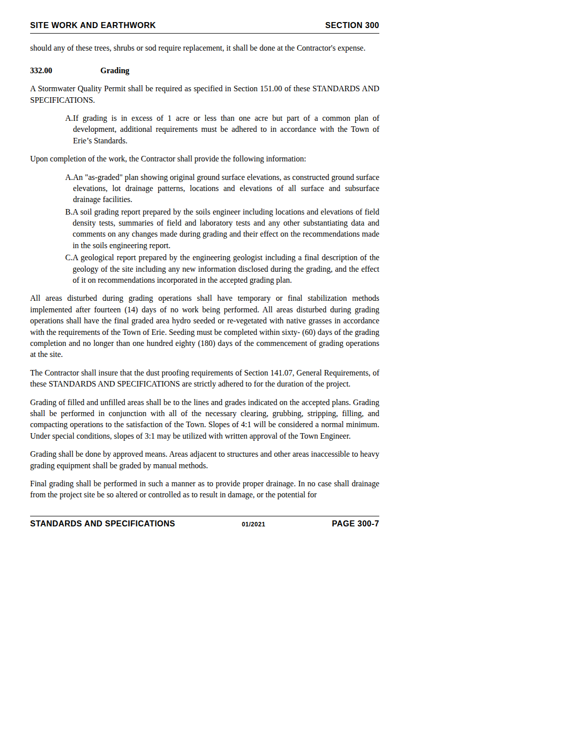SITE WORK AND EARTHWORK SECTION 300
should any of these trees, shrubs or sod require replacement, it shall be done at the Contractor's expense.
332.00 Grading
A Stormwater Quality Permit shall be required as specified in Section 151.00 of these STANDARDS AND SPECIFICATIONS.
A. If grading is in excess of 1 acre or less than one acre but part of a common plan of development, additional requirements must be adhered to in accordance with the Town of Erie’s Standards.
Upon completion of the work, the Contractor shall provide the following information:
A. An "as-graded" plan showing original ground surface elevations, as constructed ground surface elevations, lot drainage patterns, locations and elevations of all surface and subsurface drainage facilities.
B. A soil grading report prepared by the soils engineer including locations and elevations of field density tests, summaries of field and laboratory tests and any other substantiating data and comments on any changes made during grading and their effect on the recommendations made in the soils engineering report.
C. A geological report prepared by the engineering geologist including a final description of the geology of the site including any new information disclosed during the grading, and the effect of it on recommendations incorporated in the accepted grading plan.
All areas disturbed during grading operations shall have temporary or final stabilization methods implemented after fourteen (14) days of no work being performed. All areas disturbed during grading operations shall have the final graded area hydro seeded or re-vegetated with native grasses in accordance with the requirements of the Town of Erie. Seeding must be completed within sixty- (60) days of the grading completion and no longer than one hundred eighty (180) days of the commencement of grading operations at the site.
The Contractor shall insure that the dust proofing requirements of Section 141.07, General Requirements, of these STANDARDS AND SPECIFICATIONS are strictly adhered to for the duration of the project.
Grading of filled and unfilled areas shall be to the lines and grades indicated on the accepted plans. Grading shall be performed in conjunction with all of the necessary clearing, grubbing, stripping, filling, and compacting operations to the satisfaction of the Town. Slopes of 4:1 will be considered a normal minimum. Under special conditions, slopes of 3:1 may be utilized with written approval of the Town Engineer.
Grading shall be done by approved means. Areas adjacent to structures and other areas inaccessible to heavy grading equipment shall be graded by manual methods.
Final grading shall be performed in such a manner as to provide proper drainage. In no case shall drainage from the project site be so altered or controlled as to result in damage, or the potential for
STANDARDS AND SPECIFICATIONS 01/2021 PAGE 300-7